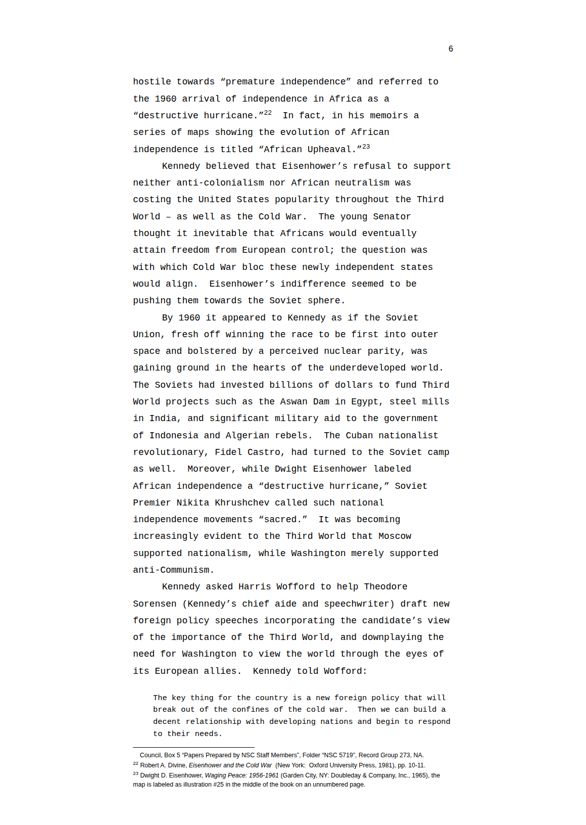6
hostile towards “premature independence” and referred to the 1960 arrival of independence in Africa as a “destructive hurricane.”22 In fact, in his memoirs a series of maps showing the evolution of African independence is titled “African Upheaval.”23
Kennedy believed that Eisenhower’s refusal to support neither anti-colonialism nor African neutralism was costing the United States popularity throughout the Third World – as well as the Cold War. The young Senator thought it inevitable that Africans would eventually attain freedom from European control; the question was with which Cold War bloc these newly independent states would align. Eisenhower’s indifference seemed to be pushing them towards the Soviet sphere.
By 1960 it appeared to Kennedy as if the Soviet Union, fresh off winning the race to be first into outer space and bolstered by a perceived nuclear parity, was gaining ground in the hearts of the underdeveloped world. The Soviets had invested billions of dollars to fund Third World projects such as the Aswan Dam in Egypt, steel mills in India, and significant military aid to the government of Indonesia and Algerian rebels. The Cuban nationalist revolutionary, Fidel Castro, had turned to the Soviet camp as well. Moreover, while Dwight Eisenhower labeled African independence a “destructive hurricane,” Soviet Premier Nikita Khrushchev called such national independence movements “sacred.” It was becoming increasingly evident to the Third World that Moscow supported nationalism, while Washington merely supported anti-Communism.
Kennedy asked Harris Wofford to help Theodore Sorensen (Kennedy’s chief aide and speechwriter) draft new foreign policy speeches incorporating the candidate’s view of the importance of the Third World, and downplaying the need for Washington to view the world through the eyes of its European allies. Kennedy told Wofford:
The key thing for the country is a new foreign policy that will break out of the confines of the cold war. Then we can build a decent relationship with developing nations and begin to respond to their needs.
Council, Box 5 “Papers Prepared by NSC Staff Members”, Folder “NSC 5719”, Record Group 273, NA.
22 Robert A. Divine, Eisenhower and the Cold War (New York: Oxford University Press, 1981), pp. 10-11.
23 Dwight D. Eisenhower, Waging Peace: 1956-1961 (Garden City, NY: Doubleday & Company, Inc., 1965), the map is labeled as illustration #25 in the middle of the book on an unnumbered page.